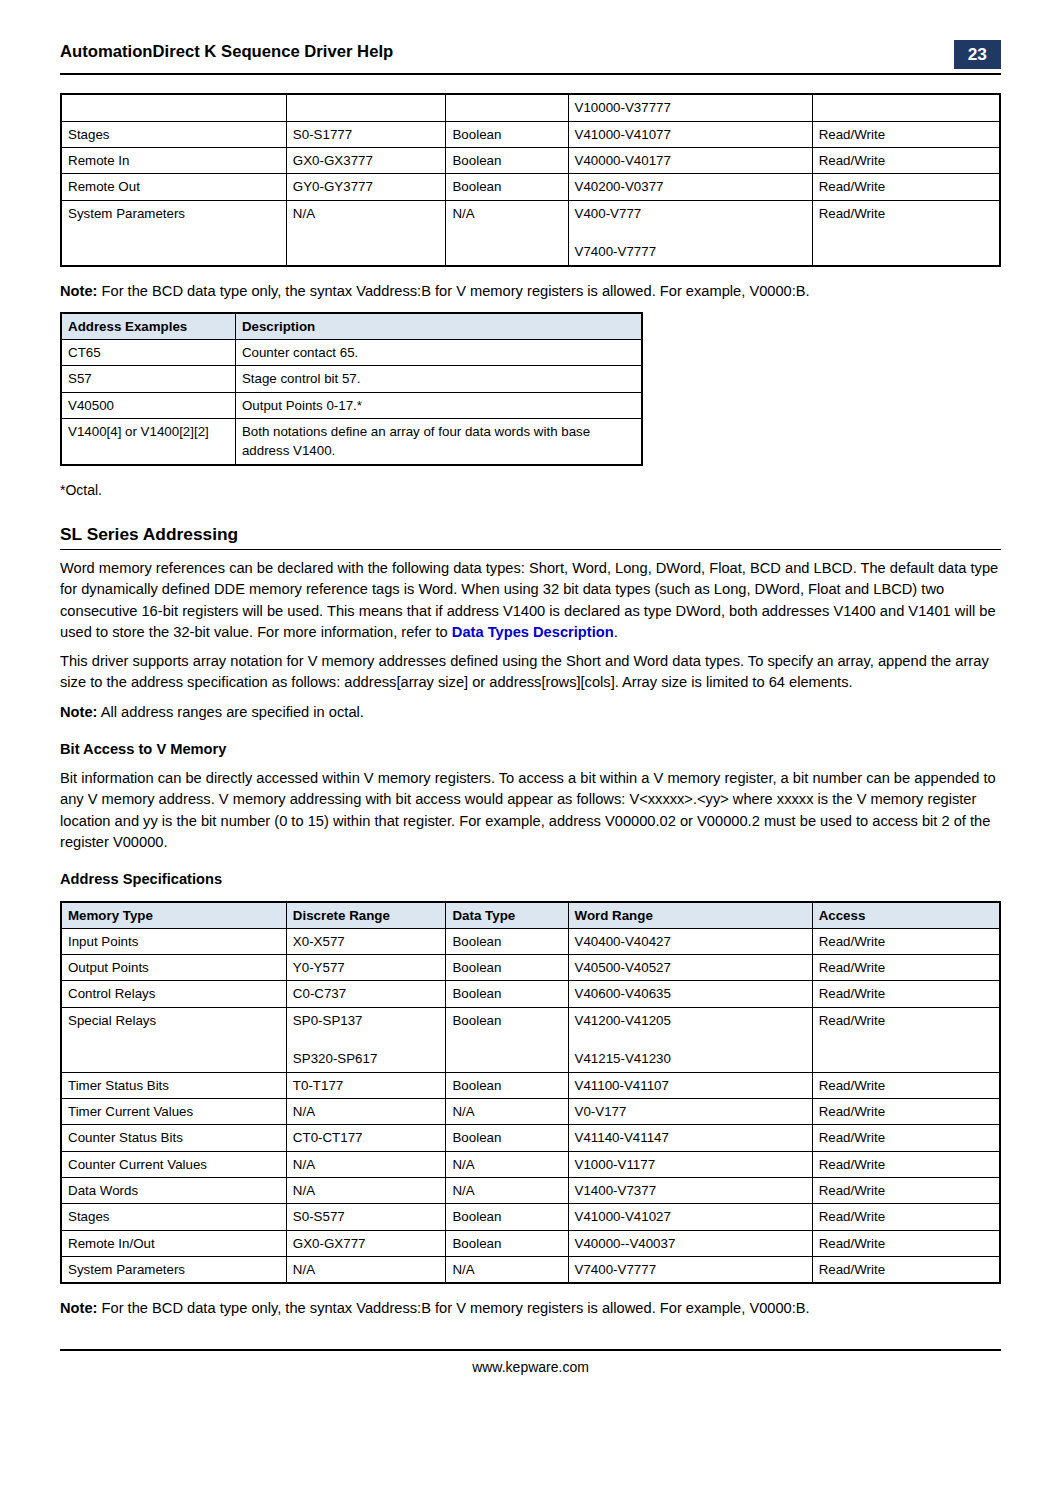AutomationDirect K Sequence Driver Help
23
| | | | V10000-V37777 | |
| Stages | S0-S1777 | Boolean | V41000-V41077 | Read/Write |
| Remote In | GX0-GX3777 | Boolean | V40000-V40177 | Read/Write |
| Remote Out | GY0-GY3777 | Boolean | V40200-V0377 | Read/Write |
| System Parameters | N/A | N/A | V400-V777 V7400-V7777 | Read/Write |
Note: For the BCD data type only, the syntax Vaddress:B for V memory registers is allowed. For example, V0000:B.
| Address Examples | Description |
| --- | --- |
| CT65 | Counter contact 65. |
| S57 | Stage control bit 57. |
| V40500 | Output Points 0-17.* |
| V1400[4] or V1400[2][2] | Both notations define an array of four data words with base address V1400. |
*Octal.
SL Series Addressing
Word memory references can be declared with the following data types: Short, Word, Long, DWord, Float, BCD and LBCD. The default data type for dynamically defined DDE memory reference tags is Word. When using 32 bit data types (such as Long, DWord, Float and LBCD) two consecutive 16-bit registers will be used. This means that if address V1400 is declared as type DWord, both addresses V1400 and V1401 will be used to store the 32-bit value. For more information, refer to Data Types Description.
This driver supports array notation for V memory addresses defined using the Short and Word data types. To specify an array, append the array size to the address specification as follows: address[array size] or address[rows][cols]. Array size is limited to 64 elements.
Note: All address ranges are specified in octal.
Bit Access to V Memory
Bit information can be directly accessed within V memory registers. To access a bit within a V memory register, a bit number can be appended to any V memory address. V memory addressing with bit access would appear as follows: V<xxxxx>.<yy> where xxxxx is the V memory register location and yy is the bit number (0 to 15) within that register. For example, address V00000.02 or V00000.2 must be used to access bit 2 of the register V00000.
Address Specifications
| Memory Type | Discrete Range | Data Type | Word Range | Access |
| --- | --- | --- | --- | --- |
| Input Points | X0-X577 | Boolean | V40400-V40427 | Read/Write |
| Output Points | Y0-Y577 | Boolean | V40500-V40527 | Read/Write |
| Control Relays | C0-C737 | Boolean | V40600-V40635 | Read/Write |
| Special Relays | SP0-SP137 SP320-SP617 | Boolean | V41200-V41205 V41215-V41230 | Read/Write |
| Timer Status Bits | T0-T177 | Boolean | V41100-V41107 | Read/Write |
| Timer Current Values | N/A | N/A | V0-V177 | Read/Write |
| Counter Status Bits | CT0-CT177 | Boolean | V41140-V41147 | Read/Write |
| Counter Current Values | N/A | N/A | V1000-V1177 | Read/Write |
| Data Words | N/A | N/A | V1400-V7377 | Read/Write |
| Stages | S0-S577 | Boolean | V41000-V41027 | Read/Write |
| Remote In/Out | GX0-GX777 | Boolean | V40000--V40037 | Read/Write |
| System Parameters | N/A | N/A | V7400-V7777 | Read/Write |
Note: For the BCD data type only, the syntax Vaddress:B for V memory registers is allowed. For example, V0000:B.
www.kepware.com